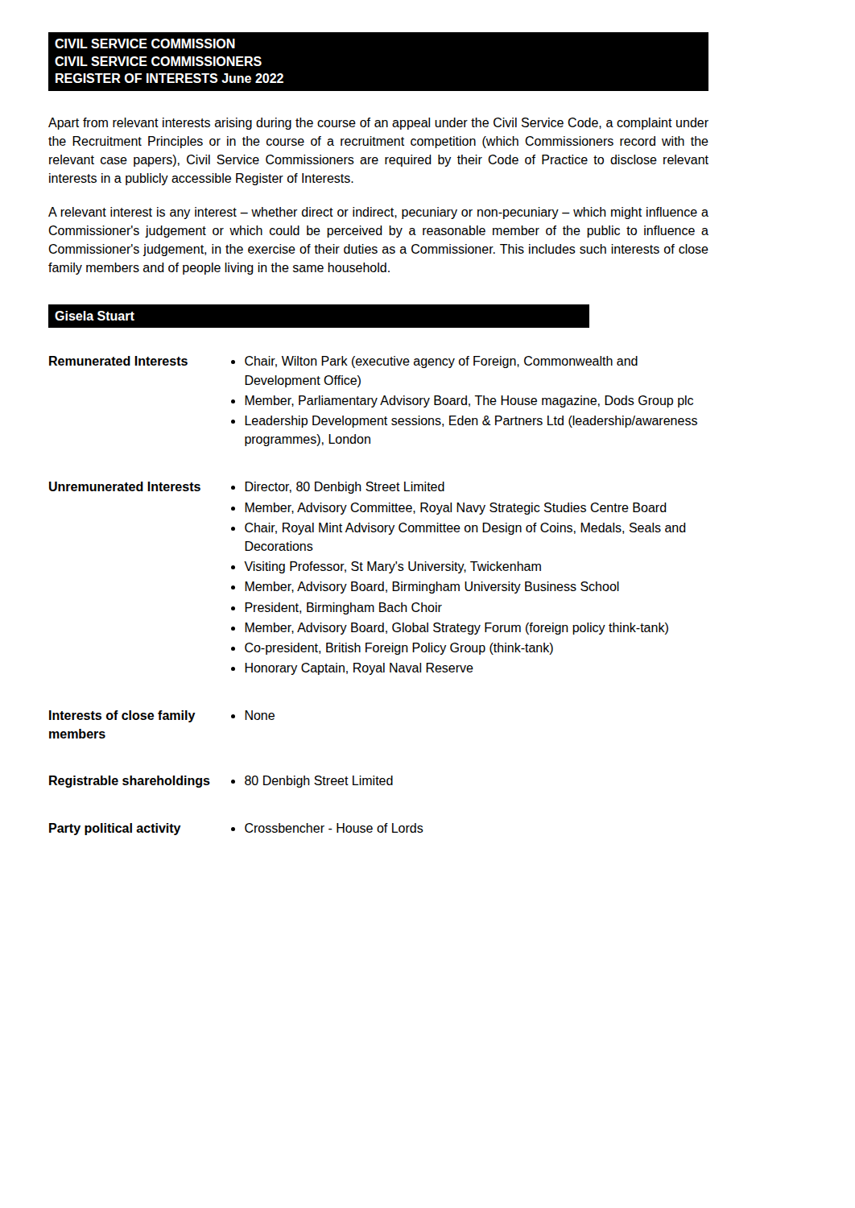CIVIL SERVICE COMMISSION
CIVIL SERVICE COMMISSIONERS
REGISTER OF INTERESTS June 2022
Apart from relevant interests arising during the course of an appeal under the Civil Service Code, a complaint under the Recruitment Principles or in the course of a recruitment competition (which Commissioners record with the relevant case papers), Civil Service Commissioners are required by their Code of Practice to disclose relevant interests in a publicly accessible Register of Interests.
A relevant interest is any interest – whether direct or indirect, pecuniary or non-pecuniary – which might influence a Commissioner's judgement or which could be perceived by a reasonable member of the public to influence a Commissioner's judgement, in the exercise of their duties as a Commissioner. This includes such interests of close family members and of people living in the same household.
Gisela Stuart
| Remunerated Interests | Chair, Wilton Park (executive agency of Foreign, Commonwealth and Development Office) Member, Parliamentary Advisory Board, The House magazine, Dods Group plc Leadership Development sessions, Eden & Partners Ltd (leadership/awareness programmes), London |
| Unremunerated Interests | Director, 80 Denbigh Street Limited Member, Advisory Committee, Royal Navy Strategic Studies Centre Board Chair, Royal Mint Advisory Committee on Design of Coins, Medals, Seals and Decorations Visiting Professor, St Mary's University, Twickenham Member, Advisory Board, Birmingham University Business School President, Birmingham Bach Choir Member, Advisory Board, Global Strategy Forum (foreign policy think-tank) Co-president, British Foreign Policy Group (think-tank) Honorary Captain, Royal Naval Reserve |
| Interests of close family members | None |
| Registrable shareholdings | 80 Denbigh Street Limited |
| Party political activity | Crossbencher - House of Lords |